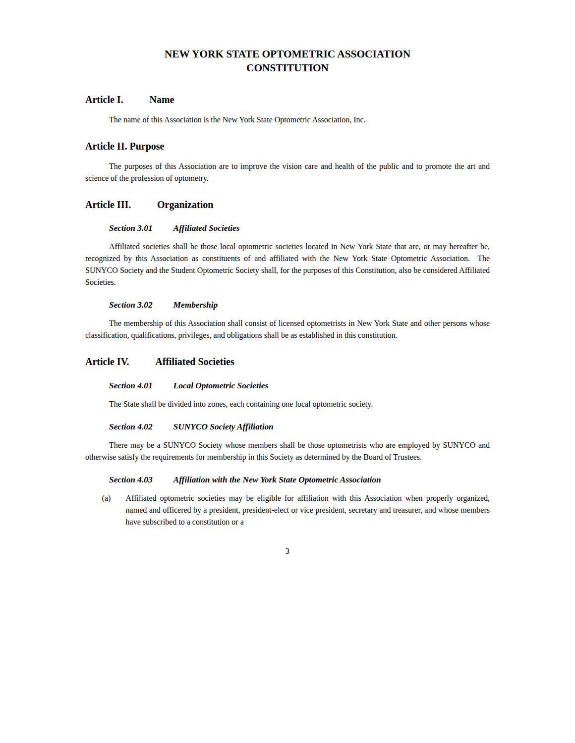NEW YORK STATE OPTOMETRIC ASSOCIATION
CONSTITUTION
Article I. Name
The name of this Association is the New York State Optometric Association, Inc.
Article II. Purpose
The purposes of this Association are to improve the vision care and health of the public and to promote the art and science of the profession of optometry.
Article III. Organization
Section 3.01 Affiliated Societies
Affiliated societies shall be those local optometric societies located in New York State that are, or may hereafter be, recognized by this Association as constituents of and affiliated with the New York State Optometric Association. The SUNYCO Society and the Student Optometric Society shall, for the purposes of this Constitution, also be considered Affiliated Societies.
Section 3.02 Membership
The membership of this Association shall consist of licensed optometrists in New York State and other persons whose classification, qualifications, privileges, and obligations shall be as established in this constitution.
Article IV. Affiliated Societies
Section 4.01 Local Optometric Societies
The State shall be divided into zones, each containing one local optometric society.
Section 4.02 SUNYCO Society Affiliation
There may be a SUNYCO Society whose members shall be those optometrists who are employed by SUNYCO and otherwise satisfy the requirements for membership in this Society as determined by the Board of Trustees.
Section 4.03 Affiliation with the New York State Optometric Association
Affiliated optometric societies may be eligible for affiliation with this Association when properly organized, named and officered by a president, president-elect or vice president, secretary and treasurer, and whose members have subscribed to a constitution or a
3